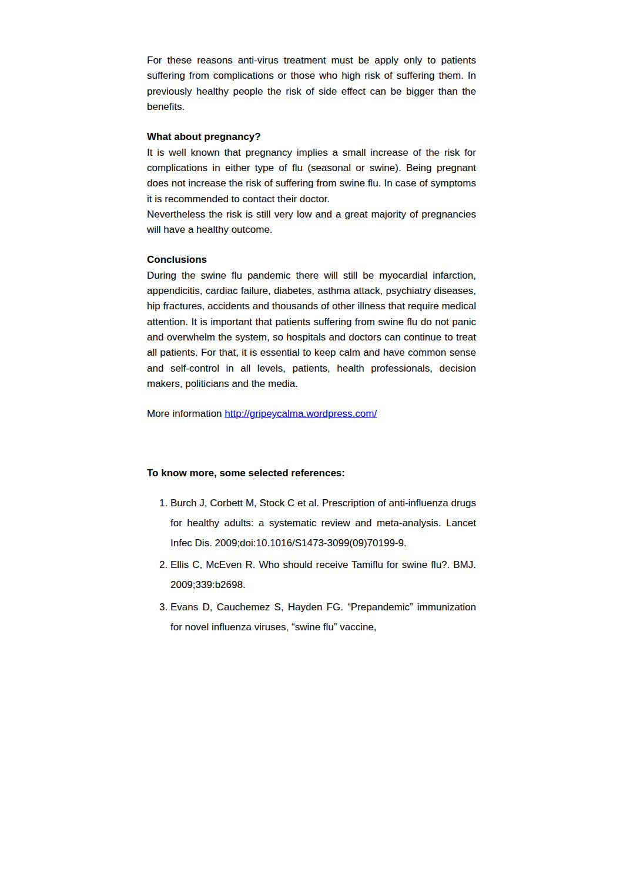For these reasons anti-virus treatment must be apply only to patients suffering from complications or those who high risk of suffering them. In previously healthy people the risk of side effect can be bigger than the benefits.
What about pregnancy?
It is well known that pregnancy implies a small increase of the risk for complications in either type of flu (seasonal or swine). Being pregnant does not increase the risk of suffering from swine flu. In case of symptoms it is recommended to contact their doctor.
Nevertheless the risk is still very low and a great majority of pregnancies will have a healthy outcome.
Conclusions
During the swine flu pandemic there will still be myocardial infarction, appendicitis, cardiac failure, diabetes, asthma attack, psychiatry diseases, hip fractures, accidents and thousands of other illness that require medical attention. It is important that patients suffering from swine flu do not panic and overwhelm the system, so hospitals and doctors can continue to treat all patients. For that, it is essential to keep calm and have common sense and self-control in all levels, patients, health professionals, decision makers, politicians and the media.
More information http://gripeycalma.wordpress.com/
To know more, some selected references:
Burch J, Corbett M, Stock C et al. Prescription of anti-influenza drugs for healthy adults: a systematic review and meta-analysis. Lancet Infec Dis. 2009;doi:10.1016/S1473-3099(09)70199-9.
Ellis C, McEven R. Who should receive Tamiflu for swine flu?. BMJ. 2009;339:b2698.
Evans D, Cauchemez S, Hayden FG. “Prepandemic” immunization for novel influenza viruses, “swine flu” vaccine,